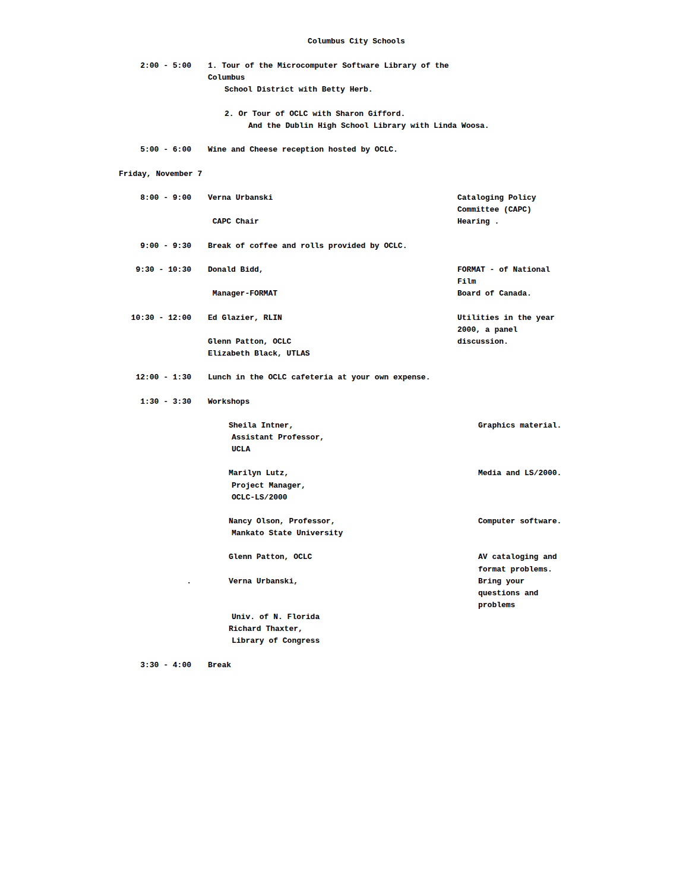Columbus City Schools
2:00 - 5:00
1. Tour of the Microcomputer Software Library of the Columbus
School District with Betty Herb.
2. Or Tour of OCLC with Sharon Gifford.
And the Dublin High School Library with Linda Woosa.
5:00 - 6:00
Wine and Cheese reception hosted by OCLC.
Friday, November 7
8:00 - 9:00
Verna Urbanski
Cataloging Policy Committee (CAPC)
CAPC Chair
Hearing .
9:00 - 9:30
Break of coffee and rolls provided by OCLC.
9:30 - 10:30
Donald Bidd,
FORMAT - of National Film
Manager-FORMAT
Board of Canada.
10:30 - 12:00
Ed Glazier, RLIN
Utilities in the year 2000, a panel
Glenn Patton, OCLC
discussion.
Elizabeth Black, UTLAS
12:00 - 1:30
Lunch in the OCLC cafeteria at your own expense.
1:30 - 3:30
Workshops
Sheila Intner,
Graphics material.
Assistant Professor,
UCLA
Marilyn Lutz,
Media and LS/2000.
Project Manager,
OCLC-LS/2000
Nancy Olson, Professor,
Computer software.
Mankato State University
Glenn Patton, OCLC
AV cataloging and format problems.
.
Verna Urbanski,
Bring your questions and problems
Univ. of N. Florida
Richard Thaxter,
Library of Congress
3:30 - 4:00
Break